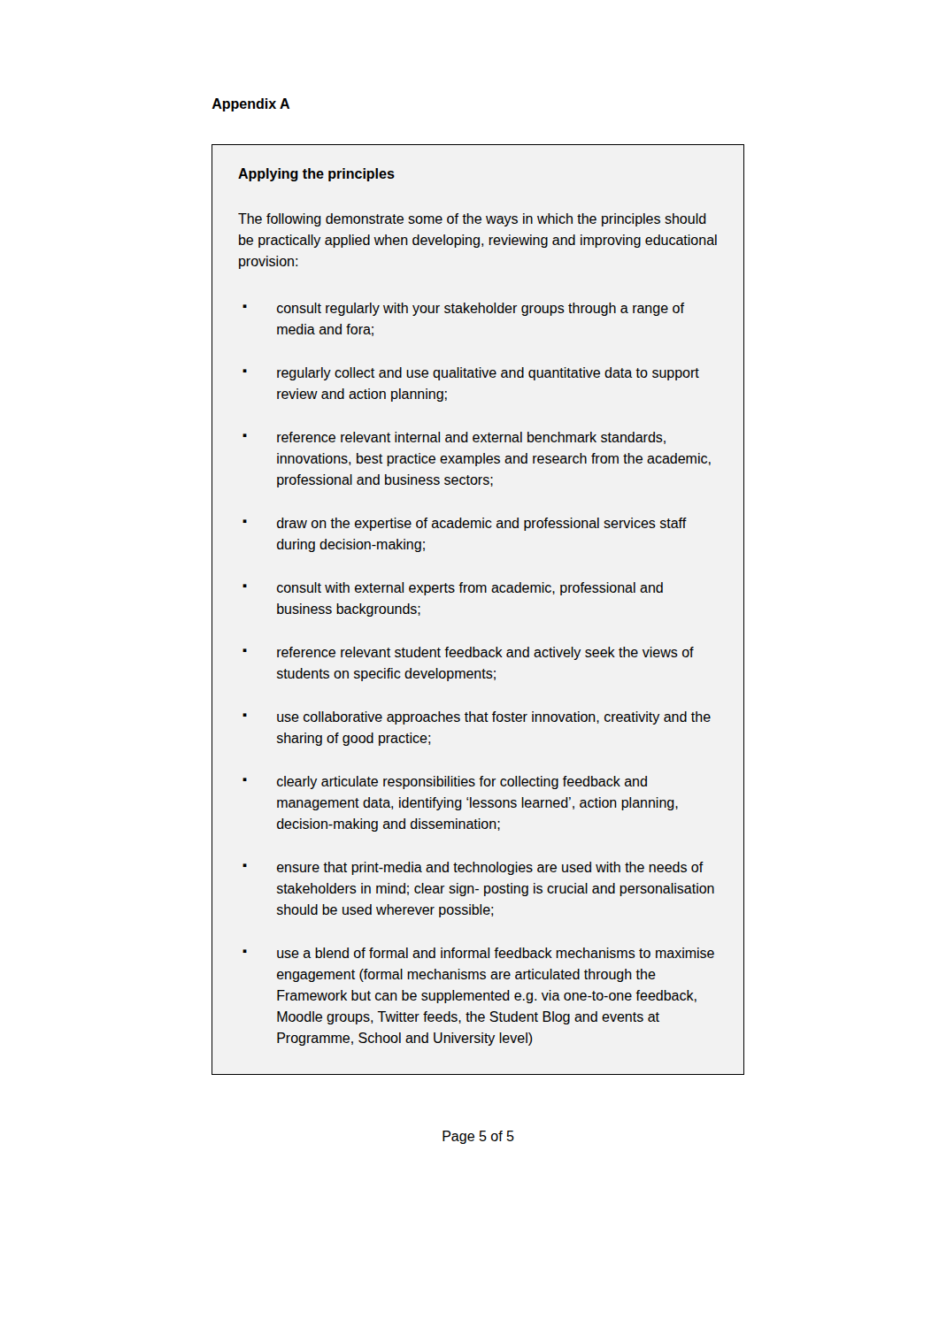Appendix A
Applying the principles
The following demonstrate some of the ways in which the principles should be practically applied when developing, reviewing and improving educational provision:
consult regularly with your stakeholder groups through a range of media and fora;
regularly collect and use qualitative and quantitative data to support review and action planning;
reference relevant internal and external benchmark standards, innovations, best practice examples and research from the academic, professional and business sectors;
draw on the expertise of academic and professional services staff during decision-making;
consult with external experts from academic, professional and business backgrounds;
reference relevant student feedback and actively seek the views of students on specific developments;
use collaborative approaches that foster innovation, creativity and the sharing of good practice;
clearly articulate responsibilities for collecting feedback and management data, identifying ‘lessons learned’, action planning, decision-making and dissemination;
ensure that print-media and technologies are used with the needs of stakeholders in mind; clear sign- posting is crucial and personalisation should be used wherever possible;
use a blend of formal and informal feedback mechanisms to maximise engagement (formal mechanisms are articulated through the Framework but can be supplemented e.g. via one-to-one feedback, Moodle groups, Twitter feeds, the Student Blog and events at Programme, School and University level)
Page 5 of 5